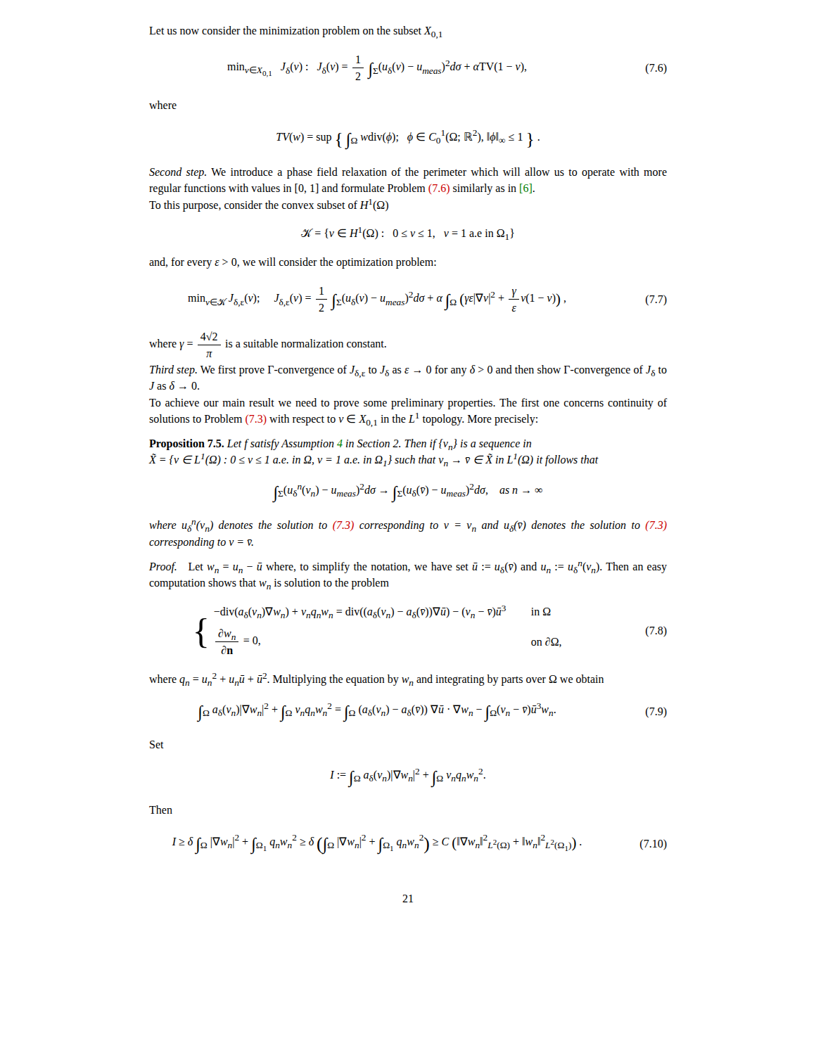Let us now consider the minimization problem on the subset X0,1
minv∈X0,1 Jδ(v) : Jδ(v) = 12 ∫Σ(uδ(v) − umeas)2dσ + α TV(1 − v),
(7.6)
where
TV(w) = sup { ∫Ω wdiv(ϕ); ϕ ∈ C01(Ω; ℝ2), ‖ϕ‖∞ ≤ 1 } .
Second step. We introduce a phase field relaxation of the perimeter which will allow us to operate with more regular functions with values in [0, 1] and formulate Problem (7.6) similarly as in [6].
To this purpose, consider the convex subset of H1(Ω)
𝒦 = {v ∈ H1(Ω) : 0 ≤ v ≤ 1, v = 1 a.e in Ω1}
and, for every ε > 0, we will consider the optimization problem:
minv∈𝒦 Jδ,ε(v); Jδ,ε(v) = 12 ∫Σ(uδ(v) − umeas)2dσ + α ∫Ω (γε|∇v|2 + γε v(1 − v)) ,
(7.7)
where γ = 4√2 π is a suitable normalization constant.
Third step. We first prove Γ-convergence of Jδ,ε to Jδ as ε → 0 for any δ > 0 and then show Γ-convergence of Jδ to J as δ → 0.
To achieve our main result we need to prove some preliminary properties. The first one concerns continuity of solutions to Problem (7.3) with respect to v ∈ X0,1 in the L1 topology. More precisely:
Proposition 7.5. Let f satisfy Assumption 4 in Section 2. Then if {vn} is a sequence in
X̃ = {v ∈ L1(Ω) : 0 ≤ v ≤ 1 a.e. in Ω, v = 1 a.e. in Ω1} such that vn → v̄ ∈ X̃ in L1(Ω) it follows that
∫Σ(uδn(vn) − umeas)2dσ → ∫Σ(uδ(v̄) − umeas)2dσ, as n → ∞
where uδn(vn) denotes the solution to (7.3) corresponding to v = vn and uδ(v̄) denotes the solution to (7.3) corresponding to v = v̄.
Proof. Let wn = un − ū where, to simplify the notation, we have set ū := uδ(v̄) and un := uδn(vn). Then an easy computation shows that wn is solution to the problem
{ −div(aδ(vn)∇wn) + vnqnwn = div((aδ(vn) − aδ(v̄))∇ū) − (vn − v̄)ū3 in Ω ∂wn∂n = 0, on ∂Ω,
(7.8)
where qn = un2 + unū + ū2. Multiplying the equation by wn and integrating by parts over Ω we obtain
∫Ω aδ(vn)|∇wn|2 + ∫Ω vnqnwn2 = ∫Ω (aδ(vn) − aδ(v̄)) ∇ū · ∇wn − ∫Ω(vn − v̄)ū3wn.
(7.9)
Set
I := ∫Ω aδ(vn)|∇wn|2 + ∫Ω vnqnwn2.
Then
I ≥ δ ∫Ω |∇wn|2 + ∫Ω1 qnwn2 ≥ δ (∫Ω |∇wn|2 + ∫Ω1 qnwn2) ≥ C (‖∇wn‖2L2(Ω) + ‖wn‖2L2(Ω1)) .
(7.10)
21